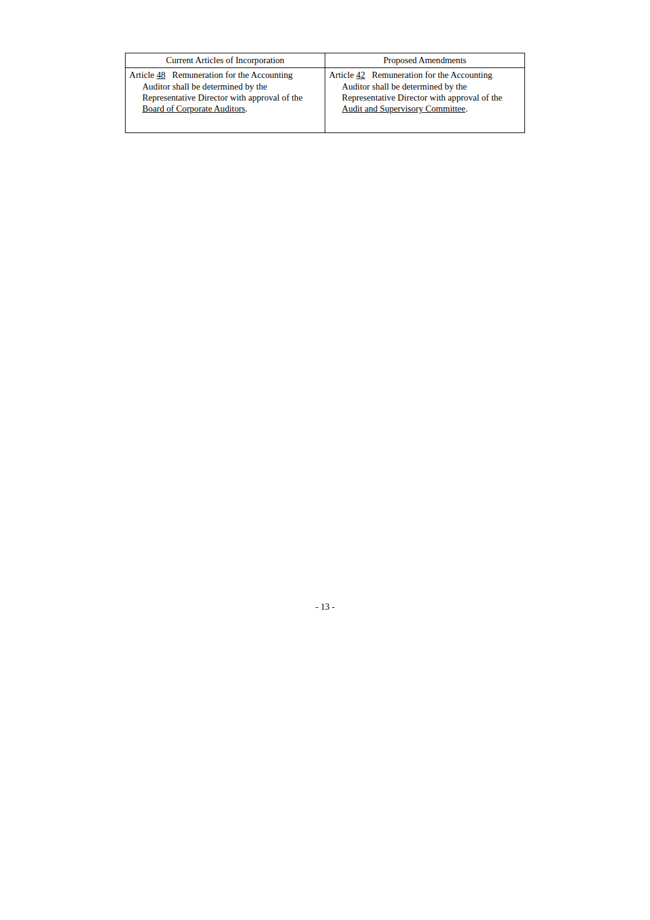| Current Articles of Incorporation | Proposed Amendments |
| --- | --- |
| Article 48 Remuneration for the Accounting Auditor shall be determined by the Representative Director with approval of the Board of Corporate Auditors . | Article 42 Remuneration for the Accounting Auditor shall be determined by the Representative Director with approval of the Audit and Supervisory Committee . |
- 13 -